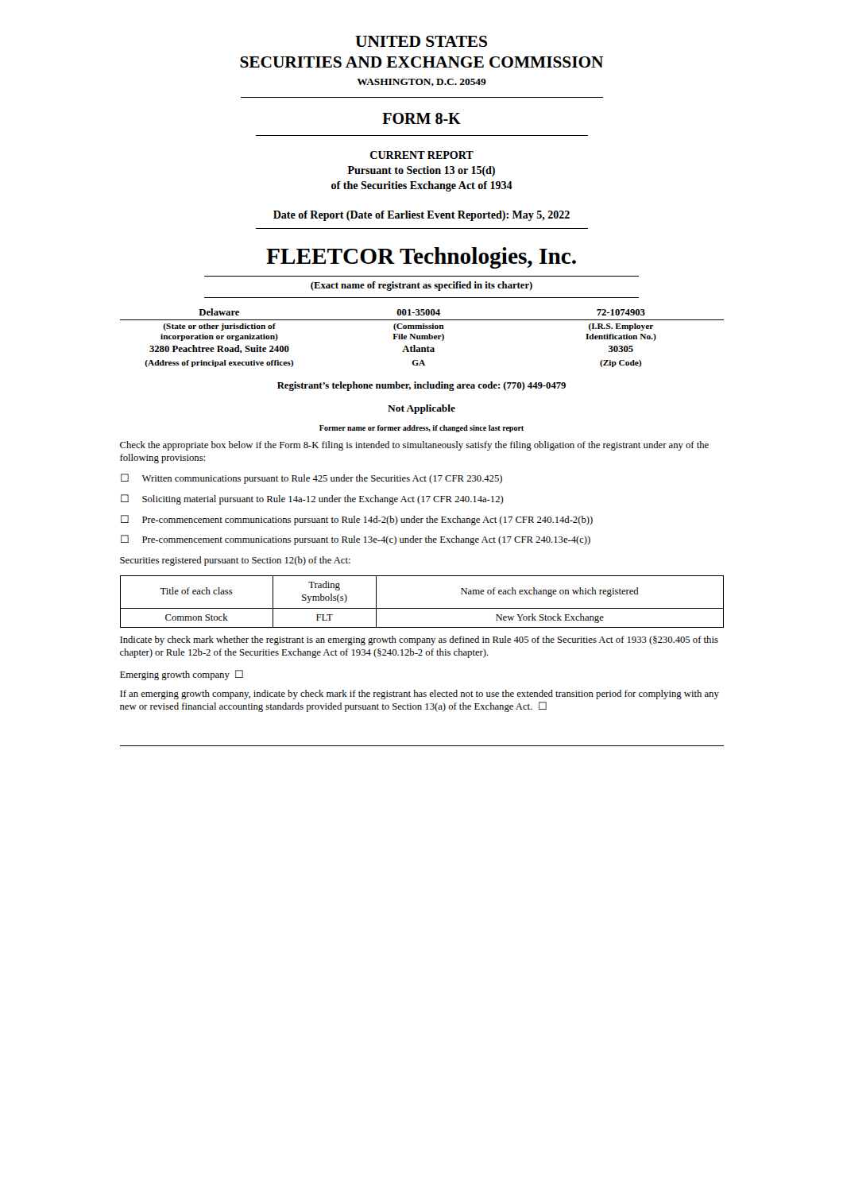UNITED STATES
SECURITIES AND EXCHANGE COMMISSION
WASHINGTON, D.C. 20549
FORM 8-K
CURRENT REPORT
Pursuant to Section 13 or 15(d)
of the Securities Exchange Act of 1934
Date of Report (Date of Earliest Event Reported): May 5, 2022
FLEETCOR Technologies, Inc.
(Exact name of registrant as specified in its charter)
| Delaware | 001-35004 | 72-1074903 |
| (State or other jurisdiction of incorporation or organization) | (Commission File Number) | (I.R.S. Employer Identification No.) |
| 3280 Peachtree Road, Suite 2400 | Atlanta | 30305 |
| (Address of principal executive offices) | GA | (Zip Code) |
Registrant’s telephone number, including area code: (770) 449-0479
Not Applicable
Former name or former address, if changed since last report
Check the appropriate box below if the Form 8-K filing is intended to simultaneously satisfy the filing obligation of the registrant under any of the following provisions:
☐Written communications pursuant to Rule 425 under the Securities Act (17 CFR 230.425)
☐Soliciting material pursuant to Rule 14a-12 under the Exchange Act (17 CFR 240.14a-12)
☐Pre-commencement communications pursuant to Rule 14d-2(b) under the Exchange Act (17 CFR 240.14d-2(b))
☐Pre-commencement communications pursuant to Rule 13e-4(c) under the Exchange Act (17 CFR 240.13e-4(c))
Securities registered pursuant to Section 12(b) of the Act:
| Title of each class | Trading Symbols(s) | Name of each exchange on which registered |
| --- | --- | --- |
| Common Stock | FLT | New York Stock Exchange |
Indicate by check mark whether the registrant is an emerging growth company as defined in Rule 405 of the Securities Act of 1933 (§230.405 of this chapter) or Rule 12b-2 of the Securities Exchange Act of 1934 (§240.12b-2 of this chapter).
Emerging growth company ☐
If an emerging growth company, indicate by check mark if the registrant has elected not to use the extended transition period for complying with any new or revised financial accounting standards provided pursuant to Section 13(a) of the Exchange Act. ☐